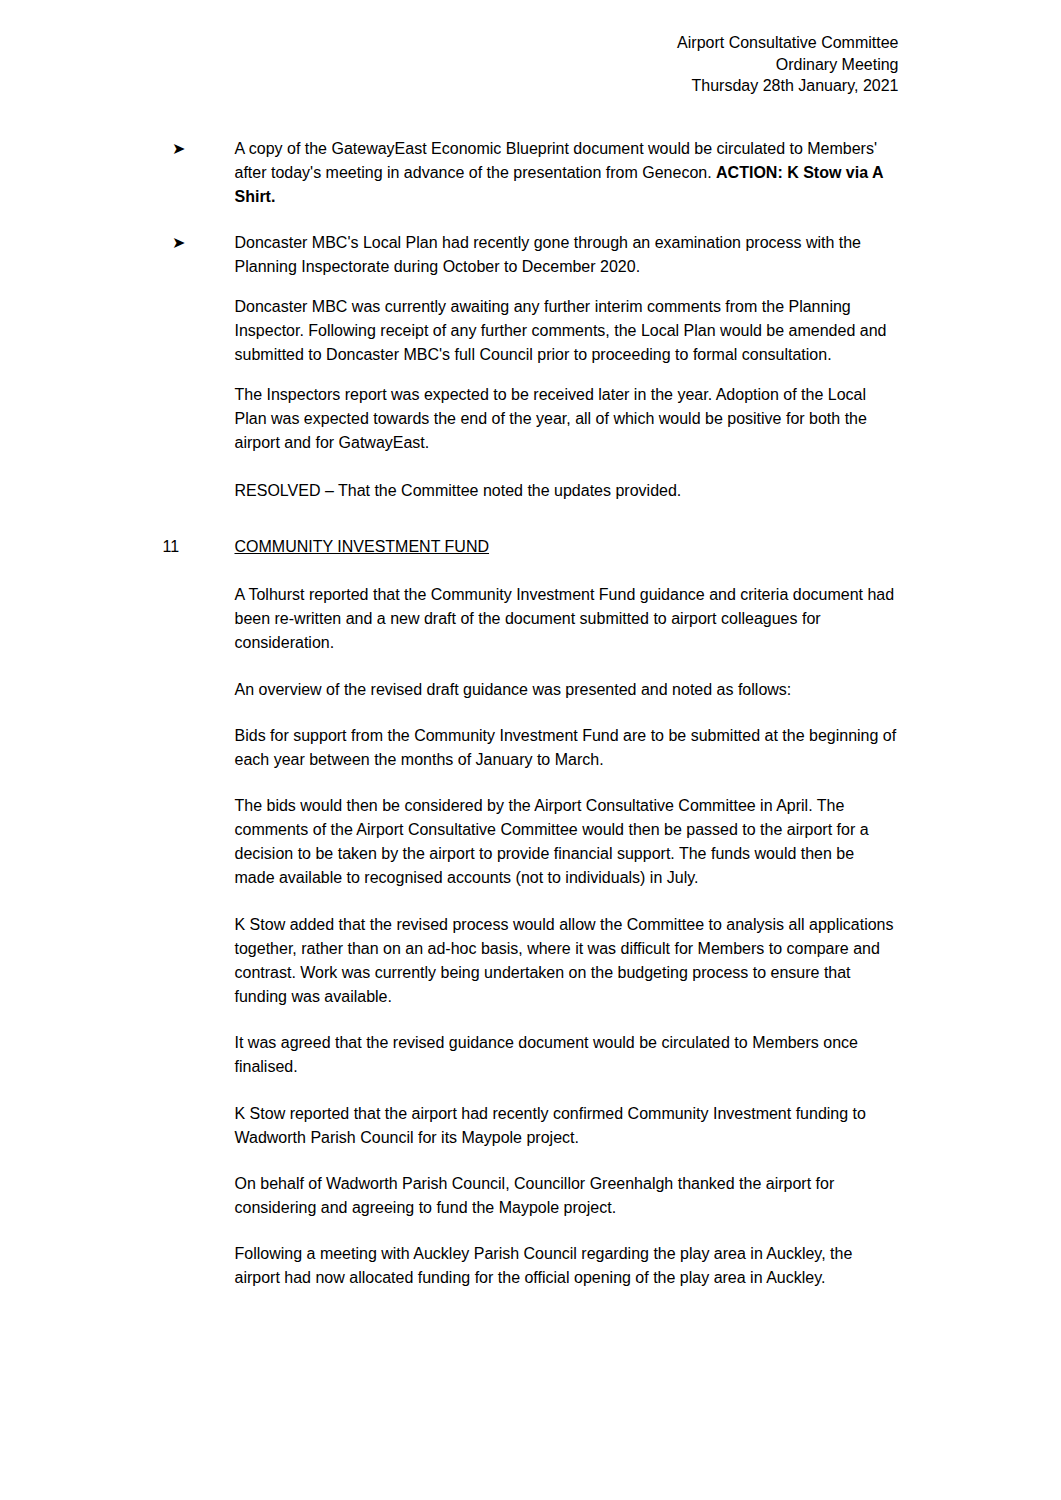Airport Consultative Committee
Ordinary Meeting
Thursday 28th January, 2021
A copy of the GatewayEast Economic Blueprint document would be circulated to Members' after today's meeting in advance of the presentation from Genecon. ACTION: K Stow via A Shirt.
Doncaster MBC's Local Plan had recently gone through an examination process with the Planning Inspectorate during October to December 2020.
Doncaster MBC was currently awaiting any further interim comments from the Planning Inspector. Following receipt of any further comments, the Local Plan would be amended and submitted to Doncaster MBC's full Council prior to proceeding to formal consultation.
The Inspectors report was expected to be received later in the year. Adoption of the Local Plan was expected towards the end of the year, all of which would be positive for both the airport and for GatwayEast.
RESOLVED – That the Committee noted the updates provided.
11 COMMUNITY INVESTMENT FUND
A Tolhurst reported that the Community Investment Fund guidance and criteria document had been re-written and a new draft of the document submitted to airport colleagues for consideration.
An overview of the revised draft guidance was presented and noted as follows:
Bids for support from the Community Investment Fund are to be submitted at the beginning of each year between the months of January to March.
The bids would then be considered by the Airport Consultative Committee in April. The comments of the Airport Consultative Committee would then be passed to the airport for a decision to be taken by the airport to provide financial support. The funds would then be made available to recognised accounts (not to individuals) in July.
K Stow added that the revised process would allow the Committee to analysis all applications together, rather than on an ad-hoc basis, where it was difficult for Members to compare and contrast. Work was currently being undertaken on the budgeting process to ensure that funding was available.
It was agreed that the revised guidance document would be circulated to Members once finalised.
K Stow reported that the airport had recently confirmed Community Investment funding to Wadworth Parish Council for its Maypole project.
On behalf of Wadworth Parish Council, Councillor Greenhalgh thanked the airport for considering and agreeing to fund the Maypole project.
Following a meeting with Auckley Parish Council regarding the play area in Auckley, the airport had now allocated funding for the official opening of the play area in Auckley.